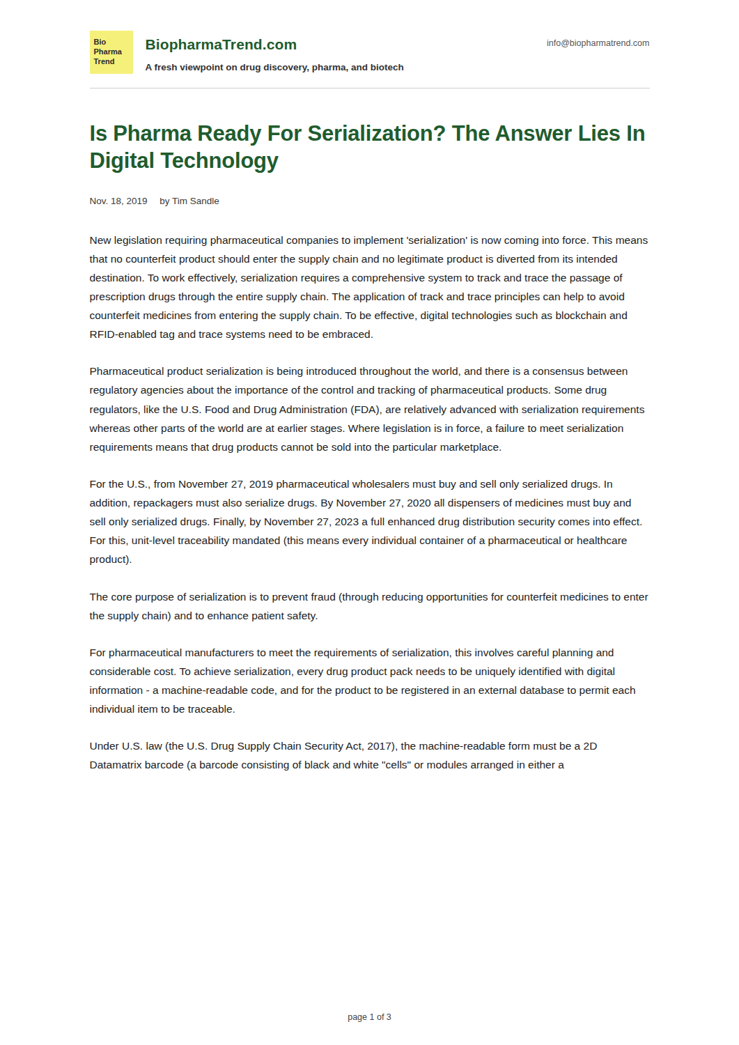Bio Pharma Trend
BiopharmaTrend.com
A fresh viewpoint on drug discovery, pharma, and biotech
info@biopharmatrend.com
Is Pharma Ready For Serialization? The Answer Lies In Digital Technology
Nov. 18, 2019 by Tim Sandle
New legislation requiring pharmaceutical companies to implement 'serialization' is now coming into force. This means that no counterfeit product should enter the supply chain and no legitimate product is diverted from its intended destination. To work effectively, serialization requires a comprehensive system to track and trace the passage of prescription drugs through the entire supply chain. The application of track and trace principles can help to avoid counterfeit medicines from entering the supply chain. To be effective, digital technologies such as blockchain and RFID-enabled tag and trace systems need to be embraced.
Pharmaceutical product serialization is being introduced throughout the world, and there is a consensus between regulatory agencies about the importance of the control and tracking of pharmaceutical products. Some drug regulators, like the U.S. Food and Drug Administration (FDA), are relatively advanced with serialization requirements whereas other parts of the world are at earlier stages. Where legislation is in force, a failure to meet serialization requirements means that drug products cannot be sold into the particular marketplace.
For the U.S., from November 27, 2019 pharmaceutical wholesalers must buy and sell only serialized drugs. In addition, repackagers must also serialize drugs. By November 27, 2020 all dispensers of medicines must buy and sell only serialized drugs. Finally, by November 27, 2023 a full enhanced drug distribution security comes into effect. For this, unit-level traceability mandated (this means every individual container of a pharmaceutical or healthcare product).
The core purpose of serialization is to prevent fraud (through reducing opportunities for counterfeit medicines to enter the supply chain) and to enhance patient safety.
For pharmaceutical manufacturers to meet the requirements of serialization, this involves careful planning and considerable cost. To achieve serialization, every drug product pack needs to be uniquely identified with digital information - a machine-readable code, and for the product to be registered in an external database to permit each individual item to be traceable.
Under U.S. law (the U.S. Drug Supply Chain Security Act, 2017), the machine-readable form must be a 2D Datamatrix barcode (a barcode consisting of black and white "cells" or modules arranged in either a
page 1 of 3